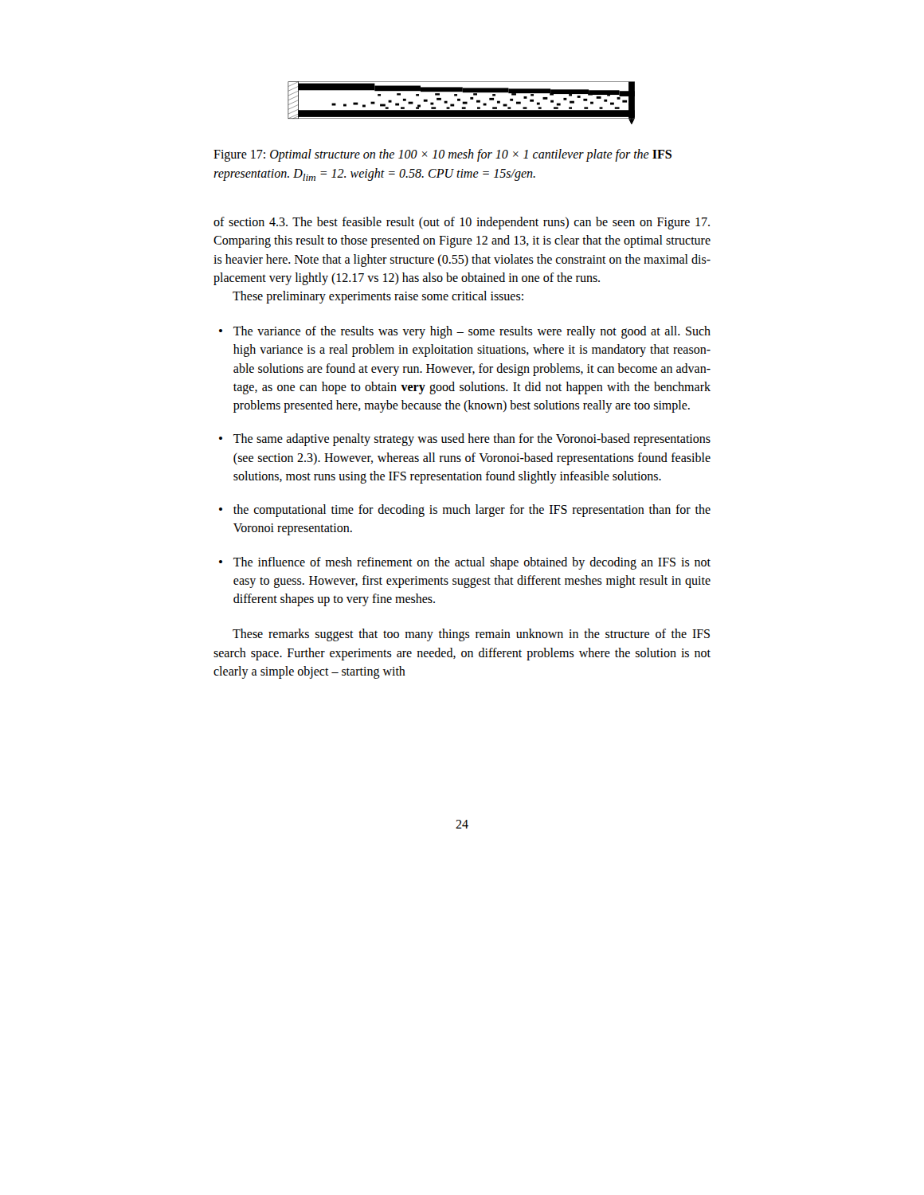Figure 17: Optimal structure on the 100 × 10 mesh for 10 × 1 cantilever plate for the IFS representation. Dlim = 12. weight = 0.58. CPU time = 15s/gen.
of section 4.3. The best feasible result (out of 10 independent runs) can be seen on Figure 17. Comparing this result to those presented on Figure 12 and 13, it is clear that the optimal structure is heavier here. Note that a lighter structure (0.55) that violates the constraint on the maximal displacement very lightly (12.17 vs 12) has also be obtained in one of the runs.
These preliminary experiments raise some critical issues:
The variance of the results was very high – some results were really not good at all. Such high variance is a real problem in exploitation situations, where it is mandatory that reasonable solutions are found at every run. However, for design problems, it can become an advantage, as one can hope to obtain very good solutions. It did not happen with the benchmark problems presented here, maybe because the (known) best solutions really are too simple.
The same adaptive penalty strategy was used here than for the Voronoi-based representations (see section 2.3). However, whereas all runs of Voronoi-based representations found feasible solutions, most runs using the IFS representation found slightly infeasible solutions.
the computational time for decoding is much larger for the IFS representation than for the Voronoi representation.
The influence of mesh refinement on the actual shape obtained by decoding an IFS is not easy to guess. However, first experiments suggest that different meshes might result in quite different shapes up to very fine meshes.
These remarks suggest that too many things remain unknown in the structure of the IFS search space. Further experiments are needed, on different problems where the solution is not clearly a simple object – starting with
24